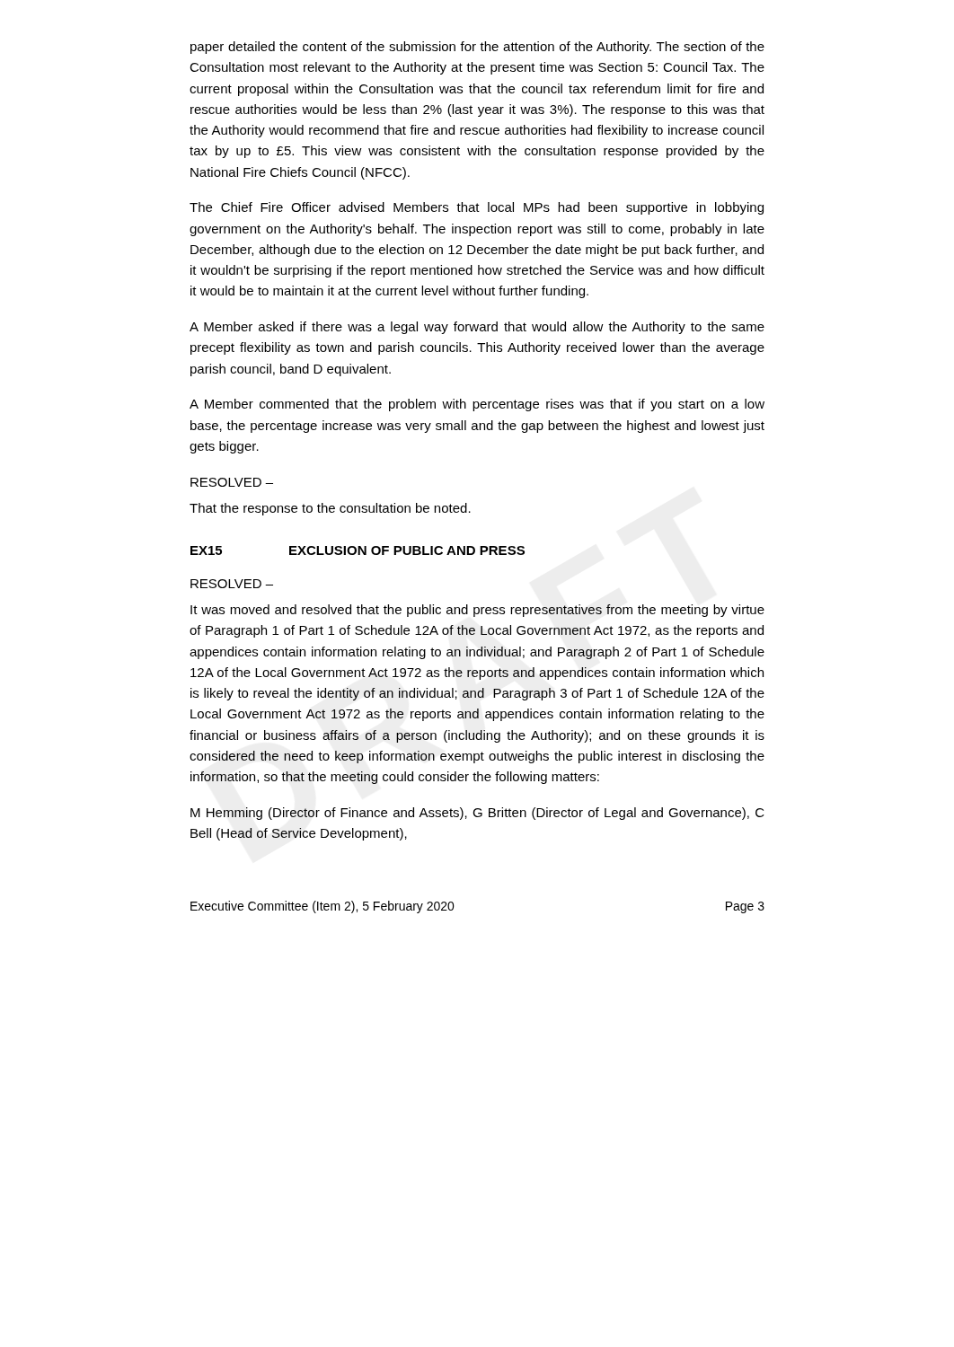DRAFT
paper detailed the content of the submission for the attention of the Authority. The section of the Consultation most relevant to the Authority at the present time was Section 5: Council Tax. The current proposal within the Consultation was that the council tax referendum limit for fire and rescue authorities would be less than 2% (last year it was 3%). The response to this was that the Authority would recommend that fire and rescue authorities had flexibility to increase council tax by up to £5. This view was consistent with the consultation response provided by the National Fire Chiefs Council (NFCC).
The Chief Fire Officer advised Members that local MPs had been supportive in lobbying government on the Authority's behalf. The inspection report was still to come, probably in late December, although due to the election on 12 December the date might be put back further, and it wouldn't be surprising if the report mentioned how stretched the Service was and how difficult it would be to maintain it at the current level without further funding.
A Member asked if there was a legal way forward that would allow the Authority to the same precept flexibility as town and parish councils. This Authority received lower than the average parish council, band D equivalent.
A Member commented that the problem with percentage rises was that if you start on a low base, the percentage increase was very small and the gap between the highest and lowest just gets bigger.
RESOLVED –
That the response to the consultation be noted.
EX15
EXCLUSION OF PUBLIC AND PRESS
RESOLVED –
It was moved and resolved that the public and press representatives from the meeting by virtue of Paragraph 1 of Part 1 of Schedule 12A of the Local Government Act 1972, as the reports and appendices contain information relating to an individual; and Paragraph 2 of Part 1 of Schedule 12A of the Local Government Act 1972 as the reports and appendices contain information which is likely to reveal the identity of an individual; and Paragraph 3 of Part 1 of Schedule 12A of the Local Government Act 1972 as the reports and appendices contain information relating to the financial or business affairs of a person (including the Authority); and on these grounds it is considered the need to keep information exempt outweighs the public interest in disclosing the information, so that the meeting could consider the following matters:
M Hemming (Director of Finance and Assets), G Britten (Director of Legal and Governance), C Bell (Head of Service Development),
Executive Committee (Item 2), 5 February 2020
Page 3